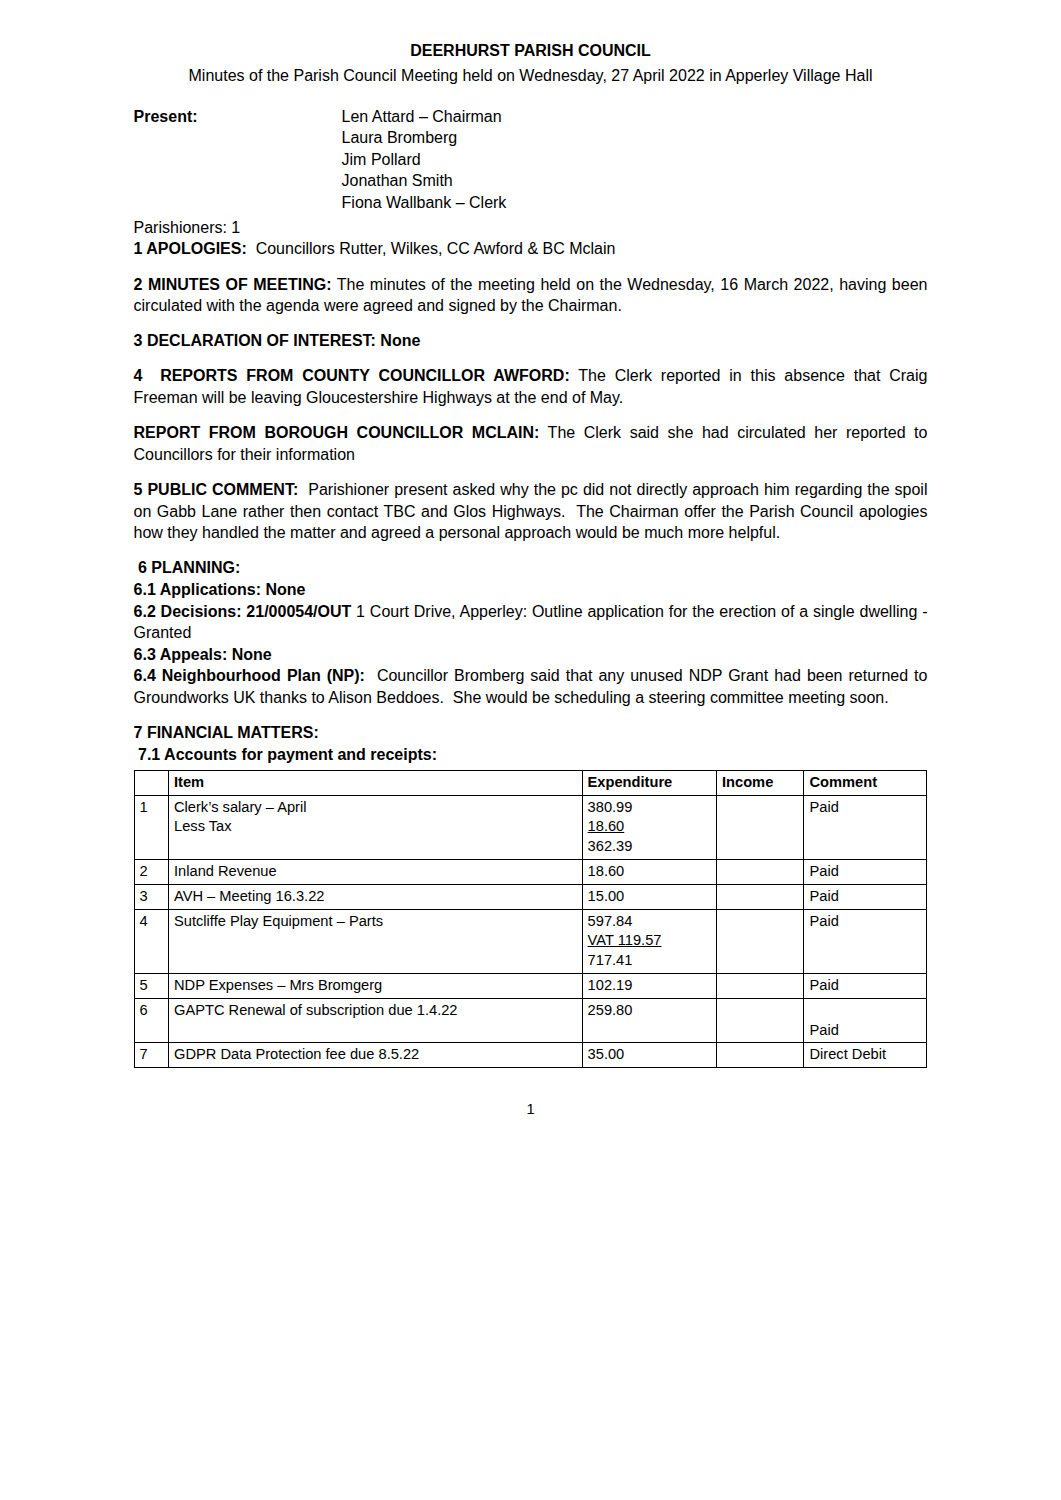DEERHURST PARISH COUNCIL
Minutes of the Parish Council Meeting held on Wednesday, 27 April 2022 in Apperley Village Hall
| Present: | Len Attard – Chairman |
| | Laura Bromberg |
| | Jim Pollard |
| | Jonathan Smith |
| | Fiona Wallbank – Clerk |
Parishioners: 1
1 APOLOGIES: Councillors Rutter, Wilkes, CC Awford & BC Mclain
2 MINUTES OF MEETING: The minutes of the meeting held on the Wednesday, 16 March 2022, having been circulated with the agenda were agreed and signed by the Chairman.
3 DECLARATION OF INTEREST: None
4 REPORTS FROM COUNTY COUNCILLOR AWFORD: The Clerk reported in this absence that Craig Freeman will be leaving Gloucestershire Highways at the end of May.
REPORT FROM BOROUGH COUNCILLOR MCLAIN: The Clerk said she had circulated her reported to Councillors for their information
5 PUBLIC COMMENT: Parishioner present asked why the pc did not directly approach him regarding the spoil on Gabb Lane rather then contact TBC and Glos Highways. The Chairman offer the Parish Council apologies how they handled the matter and agreed a personal approach would be much more helpful.
6 PLANNING:
6.1 Applications: None
6.2 Decisions: 21/00054/OUT 1 Court Drive, Apperley: Outline application for the erection of a single dwelling - Granted
6.3 Appeals: None
6.4 Neighbourhood Plan (NP): Councillor Bromberg said that any unused NDP Grant had been returned to Groundworks UK thanks to Alison Beddoes. She would be scheduling a steering committee meeting soon.
7 FINANCIAL MATTERS:
7.1 Accounts for payment and receipts:
| | Item | Expenditure | Income | Comment |
| --- | --- | --- | --- | --- |
| 1 | Clerk’s salary – April Less Tax | 380.99 18.60 362.39 | | Paid |
| 2 | Inland Revenue | 18.60 | | Paid |
| 3 | AVH – Meeting 16.3.22 | 15.00 | | Paid |
| 4 | Sutcliffe Play Equipment – Parts | 597.84 VAT 119.57 717.41 | | Paid |
| 5 | NDP Expenses – Mrs Bromgerg | 102.19 | | Paid |
| 6 | GAPTC Renewal of subscription due 1.4.22 | 259.80 | | Paid |
| 7 | GDPR Data Protection fee due 8.5.22 | 35.00 | | Direct Debit |
1